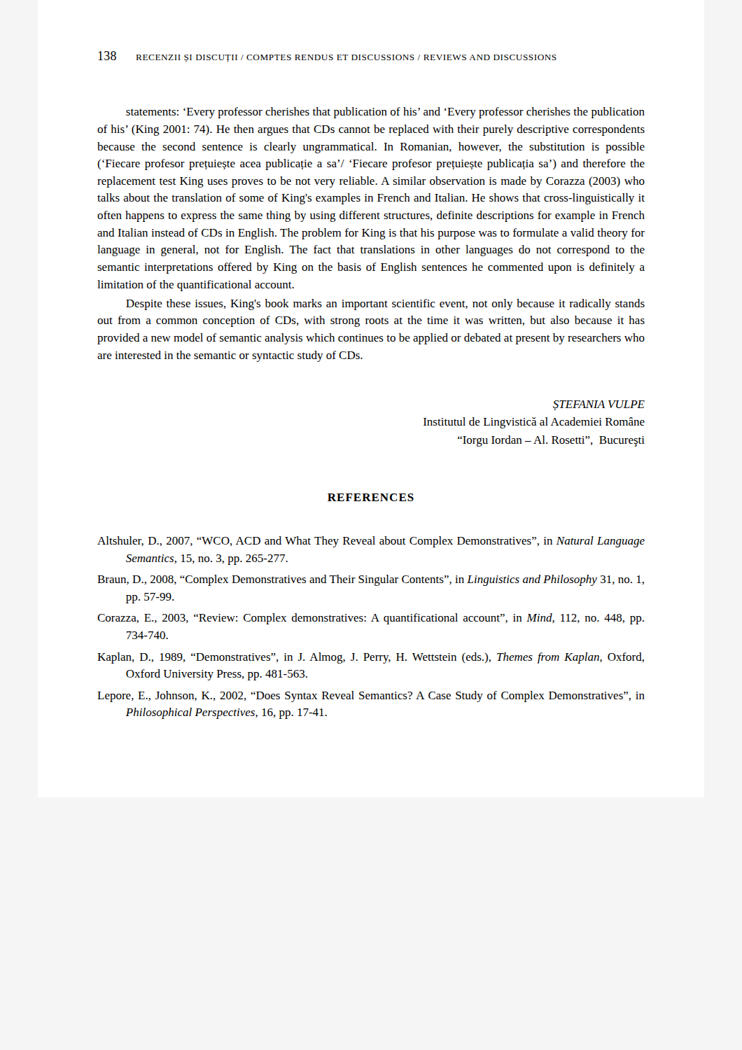138 Recenzii și discuții / Comptes rendus et discussions / Reviews and discussions
statements: ‘Every professor cherishes that publication of his’ and ‘Every professor cherishes the publication of his’ (King 2001: 74). He then argues that CDs cannot be replaced with their purely descriptive correspondents because the second sentence is clearly ungrammatical. In Romanian, however, the substitution is possible (‘Fiecare profesor prețuiește acea publicație a sa’/ ‘Fiecare profesor prețuiește publicația sa’) and therefore the replacement test King uses proves to be not very reliable. A similar observation is made by Corazza (2003) who talks about the translation of some of King's examples in French and Italian. He shows that cross-linguistically it often happens to express the same thing by using different structures, definite descriptions for example in French and Italian instead of CDs in English. The problem for King is that his purpose was to formulate a valid theory for language in general, not for English. The fact that translations in other languages do not correspond to the semantic interpretations offered by King on the basis of English sentences he commented upon is definitely a limitation of the quantificational account.
Despite these issues, King's book marks an important scientific event, not only because it radically stands out from a common conception of CDs, with strong roots at the time it was written, but also because it has provided a new model of semantic analysis which continues to be applied or debated at present by researchers who are interested in the semantic or syntactic study of CDs.
ȘTEFANIA VULPE
Institutul de Lingvistică al Academiei Române
“Iorgu Iordan – Al. Rosetti”, Bucureşti
REFERENCES
Altshuler, D., 2007, “WCO, ACD and What They Reveal about Complex Demonstratives”, in Natural Language Semantics, 15, no. 3, pp. 265-277.
Braun, D., 2008, “Complex Demonstratives and Their Singular Contents”, in Linguistics and Philosophy 31, no. 1, pp. 57-99.
Corazza, E., 2003, “Review: Complex demonstratives: A quantificational account”, in Mind, 112, no. 448, pp. 734-740.
Kaplan, D., 1989, “Demonstratives”, in J. Almog, J. Perry, H. Wettstein (eds.), Themes from Kaplan, Oxford, Oxford University Press, pp. 481-563.
Lepore, E., Johnson, K., 2002, “Does Syntax Reveal Semantics? A Case Study of Complex Demonstratives”, in Philosophical Perspectives, 16, pp. 17-41.